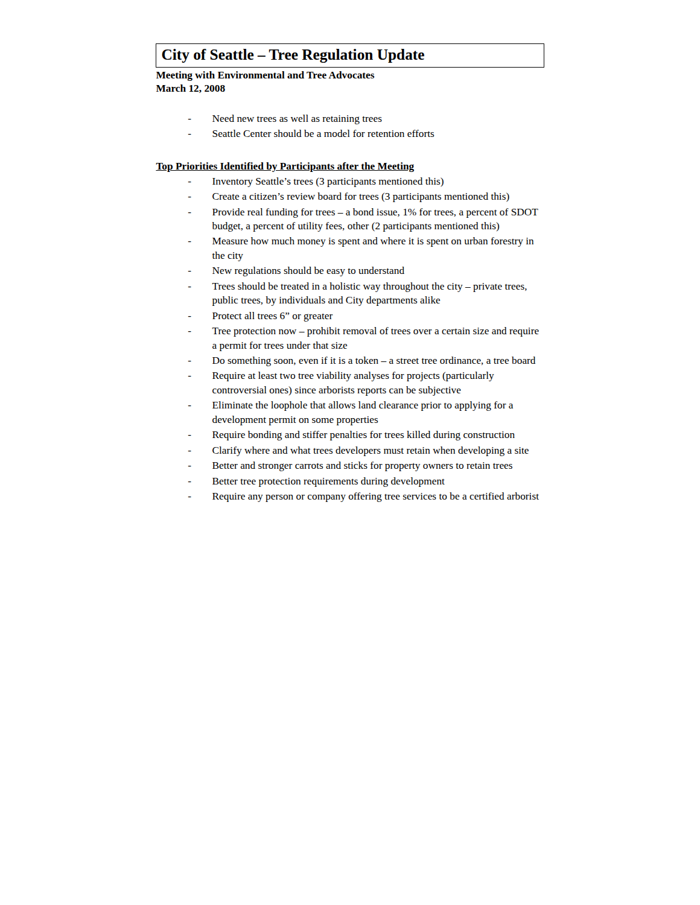City of Seattle – Tree Regulation Update
Meeting with Environmental and Tree Advocates
March 12, 2008
Need new trees as well as retaining trees
Seattle Center should be a model for retention efforts
Top Priorities Identified by Participants after the Meeting
Inventory Seattle’s trees (3 participants mentioned this)
Create a citizen’s review board for trees (3 participants mentioned this)
Provide real funding for trees – a bond issue, 1% for trees, a percent of SDOT budget, a percent of utility fees, other (2 participants mentioned this)
Measure how much money is spent and where it is spent on urban forestry in the city
New regulations should be easy to understand
Trees should be treated in a holistic way throughout the city – private trees, public trees, by individuals and City departments alike
Protect all trees 6” or greater
Tree protection now – prohibit removal of trees over a certain size and require a permit for trees under that size
Do something soon, even if it is a token – a street tree ordinance, a tree board
Require at least two tree viability analyses for projects (particularly controversial ones) since arborists reports can be subjective
Eliminate the loophole that allows land clearance prior to applying for a development permit on some properties
Require bonding and stiffer penalties for trees killed during construction
Clarify where and what trees developers must retain when developing a site
Better and stronger carrots and sticks for property owners to retain trees
Better tree protection requirements during development
Require any person or company offering tree services to be a certified arborist